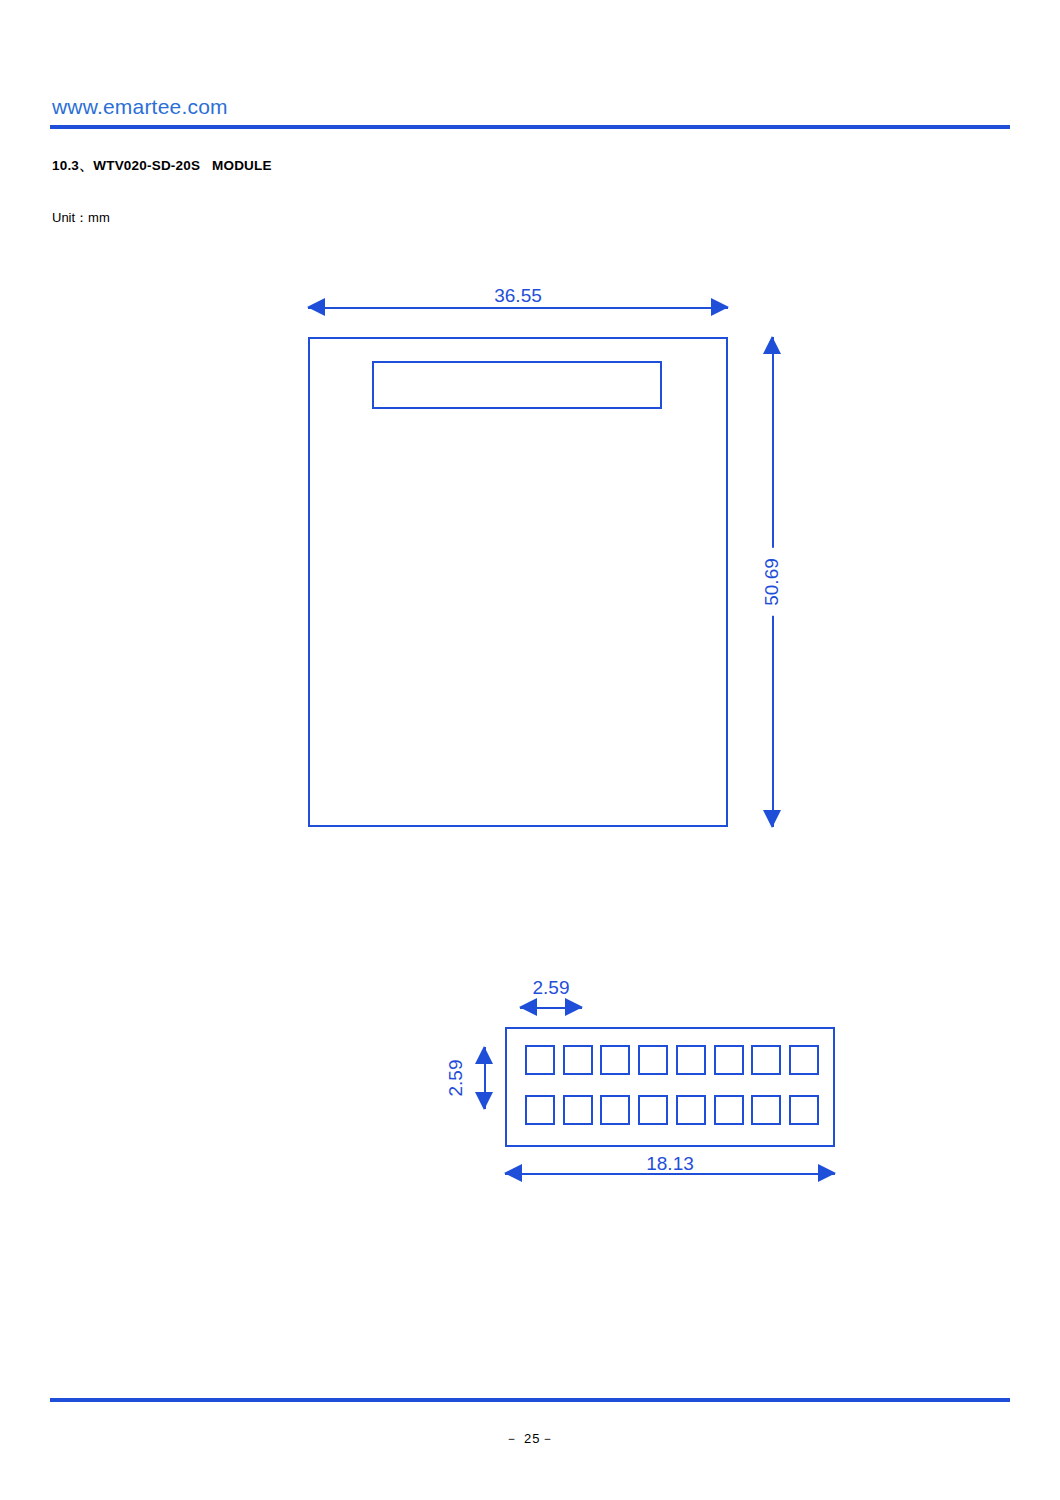www.emartee.com
10.3、WTV020-SD-20S MODULE
Unit：mm
36.55
50.69
2.59
2.59
18.13
－ 25－